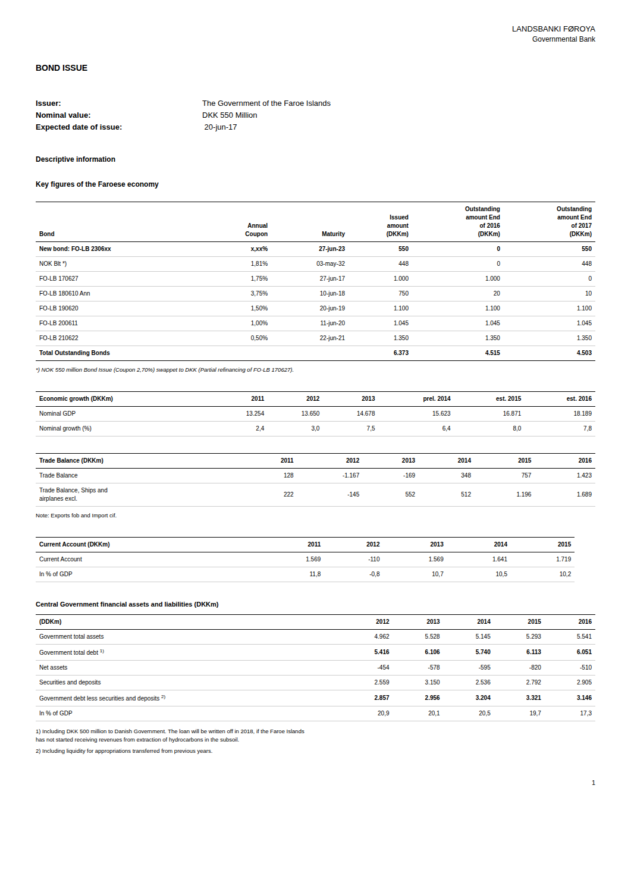LANDSBANKI FØROYA
Governmental Bank
BOND ISSUE
Issuer:
The Government of the Faroe Islands
Nominal value:
DKK 550 Million
Expected date of issue:
20-jun-17
Descriptive information
Key figures of the Faroese economy
| Bond | Annual Coupon | Maturity | Issued amount (DKKm) | Outstanding amount End of 2016 (DKKm) | Outstanding amount End of 2017 (DKKm) |
| --- | --- | --- | --- | --- | --- |
| New bond: FO-LB 2306xx | x,xx% | 27-jun-23 | 550 | 0 | 550 |
| NOK Blt *) | 1,81% | 03-may-32 | 448 | 0 | 448 |
| FO-LB 170627 | 1,75% | 27-jun-17 | 1.000 | 1.000 | 0 |
| FO-LB 180610 Ann | 3,75% | 10-jun-18 | 750 | 20 | 10 |
| FO-LB 190620 | 1,50% | 20-jun-19 | 1.100 | 1.100 | 1.100 |
| FO-LB 200611 | 1,00% | 11-jun-20 | 1.045 | 1.045 | 1.045 |
| FO-LB 210622 | 0,50% | 22-jun-21 | 1.350 | 1.350 | 1.350 |
| Total Outstanding Bonds | | | 6.373 | 4.515 | 4.503 |
*) NOK 550 million Bond Issue (Coupon 2,70%) swappet to DKK (Partial refinancing of FO-LB 170627).
| Economic growth (DKKm) | 2011 | 2012 | 2013 | prel. 2014 | est. 2015 | est. 2016 |
| --- | --- | --- | --- | --- | --- | --- |
| Nominal GDP | 13.254 | 13.650 | 14.678 | 15.623 | 16.871 | 18.189 |
| Nominal growth (%) | 2,4 | 3,0 | 7,5 | 6,4 | 8,0 | 7,8 |
| Trade Balance (DKKm) | 2011 | 2012 | 2013 | 2014 | 2015 | 2016 |
| --- | --- | --- | --- | --- | --- | --- |
| Trade Balance | 128 | -1.167 | -169 | 348 | 757 | 1.423 |
| Trade Balance, Ships and airplanes excl. | 222 | -145 | 552 | 512 | 1.196 | 1.689 |
Note: Exports fob and Import cif.
| Current Account (DKKm) | 2011 | 2012 | 2013 | 2014 | 2015 | |
| --- | --- | --- | --- | --- | --- | --- |
| Current Account | 1.569 | -110 | 1.569 | 1.641 | 1.719 | |
| In % of GDP | 11,8 | -0,8 | 10,7 | 10,5 | 10,2 | |
Central Government financial assets and liabilities (DKKm)
| (DDKm) | 2012 | 2013 | 2014 | 2015 | 2016 |
| --- | --- | --- | --- | --- | --- |
| Government total assets | 4.962 | 5.528 | 5.145 | 5.293 | 5.541 |
| Government total debt 1) | 5.416 | 6.106 | 5.740 | 6.113 | 6.051 |
| Net assets | -454 | -578 | -595 | -820 | -510 |
| Securities and deposits | 2.559 | 3.150 | 2.536 | 2.792 | 2.905 |
| Government debt less securities and deposits 2) | 2.857 | 2.956 | 3.204 | 3.321 | 3.146 |
| In % of GDP | 20,9 | 20,1 | 20,5 | 19,7 | 17,3 |
1) Including DKK 500 million to Danish Government. The loan will be written off in 2018, if the Faroe Islands
has not started receiving revenues from extraction of hydrocarbons in the subsoil.
2) Including liquidity for appropriations transferred from previous years.
1